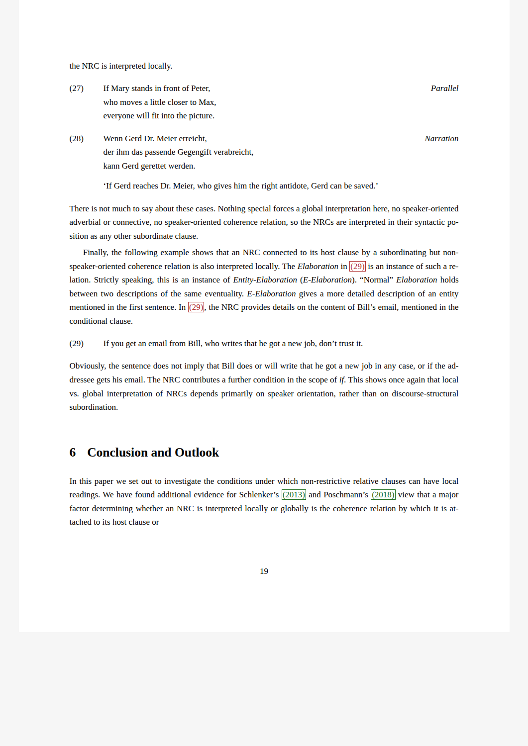the NRC is interpreted locally.
(27)
If Mary stands in front of Peter, who moves a little closer to Max, everyone will fit into the picture.
Parallel
(28)
Wenn Gerd Dr. Meier erreicht, der ihm das passende Gegengift verabreicht, kann Gerd gerettet werden. ‘If Gerd reaches Dr. Meier, who gives him the right antidote, Gerd can be saved.’
Narration
There is not much to say about these cases. Nothing special forces a global interpretation here, no speaker-oriented adverbial or connective, no speaker-oriented coherence relation, so the NRCs are interpreted in their syntactic position as any other subordinate clause.
Finally, the following example shows that an NRC connected to its host clause by a subordinating but non-speaker-oriented coherence relation is also interpreted locally. The Elaboration in (29) is an instance of such a relation. Strictly speaking, this is an instance of Entity-Elaboration (E-Elaboration). “Normal” Elaboration holds between two descriptions of the same eventuality. E-Elaboration gives a more detailed description of an entity mentioned in the first sentence. In (29), the NRC provides details on the content of Bill’s email, mentioned in the conditional clause.
(29)
If you get an email from Bill, who writes that he got a new job, don’t trust it.
Obviously, the sentence does not imply that Bill does or will write that he got a new job in any case, or if the addressee gets his email. The NRC contributes a further condition in the scope of if. This shows once again that local vs. global interpretation of NRCs depends primarily on speaker orientation, rather than on discourse-structural subordination.
6 Conclusion and Outlook
In this paper we set out to investigate the conditions under which non-restrictive relative clauses can have local readings. We have found additional evidence for Schlenker’s (2013) and Poschmann’s (2018) view that a major factor determining whether an NRC is interpreted locally or globally is the coherence relation by which it is attached to its host clause or
19